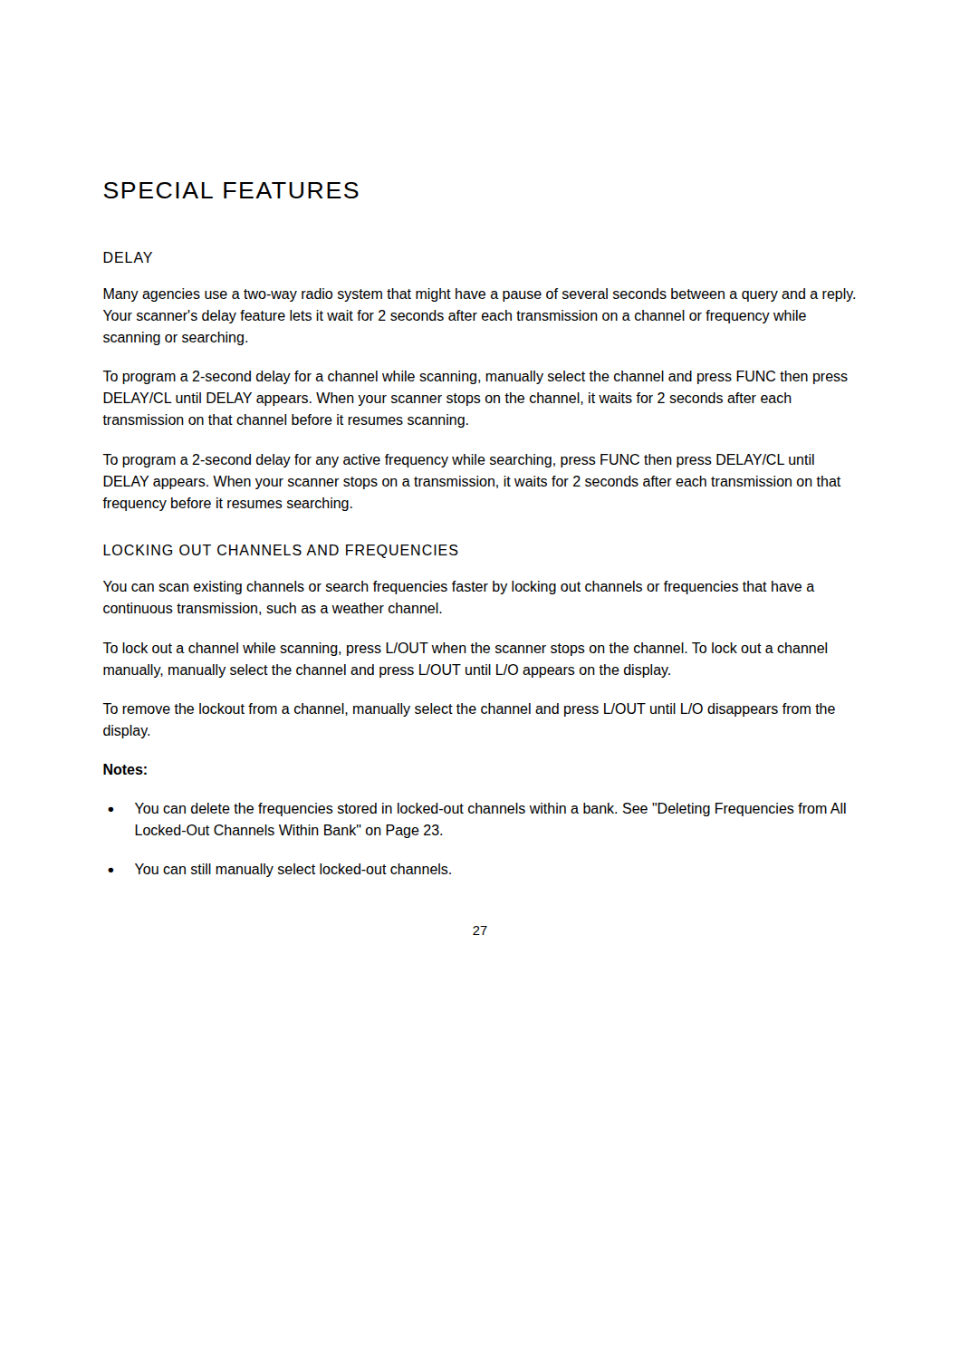SPECIAL FEATURES
DELAY
Many agencies use a two-way radio system that might have a pause of several seconds between a query and a reply. Your scanner's delay feature lets it wait for 2 seconds after each transmission on a channel or frequency while scanning or searching.
To program a 2-second delay for a channel while scanning, manually select the channel and press FUNC then press DELAY/CL until DELAY appears. When your scanner stops on the channel, it waits for 2 seconds after each transmission on that channel before it resumes scanning.
To program a 2-second delay for any active frequency while searching, press FUNC then press DELAY/CL until DELAY appears. When your scanner stops on a transmission, it waits for 2 seconds after each transmission on that frequency before it resumes searching.
LOCKING OUT CHANNELS AND FREQUENCIES
You can scan existing channels or search frequencies faster by locking out channels or frequencies that have a continuous transmission, such as a weather channel.
To lock out a channel while scanning, press L/OUT when the scanner stops on the channel. To lock out a channel manually, manually select the channel and press L/OUT until L/O appears on the display.
To remove the lockout from a channel, manually select the channel and press L/OUT until L/O disappears from the display.
Notes:
You can delete the frequencies stored in locked-out channels within a bank. See "Deleting Frequencies from All Locked-Out Channels Within Bank" on Page 23.
You can still manually select locked-out channels.
27